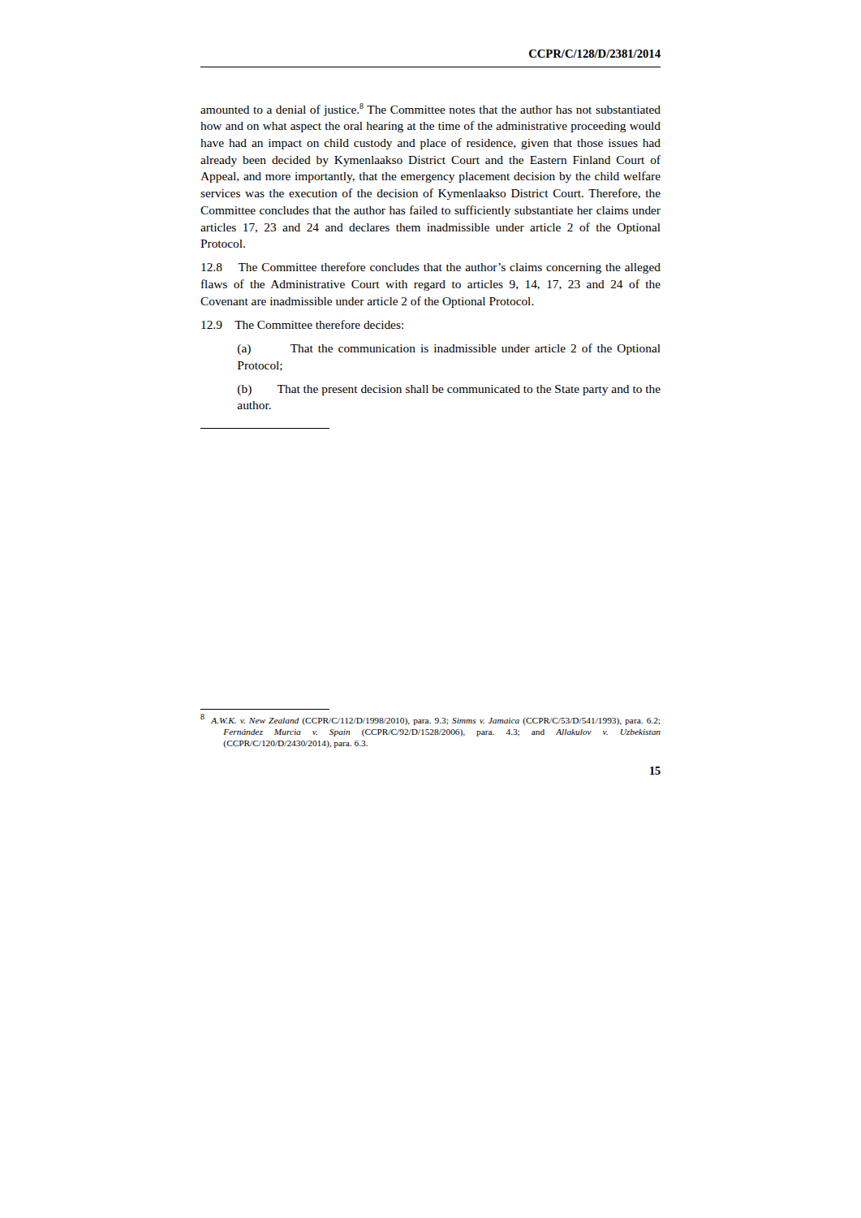CCPR/C/128/D/2381/2014
amounted to a denial of justice.8 The Committee notes that the author has not substantiated how and on what aspect the oral hearing at the time of the administrative proceeding would have had an impact on child custody and place of residence, given that those issues had already been decided by Kymenlaakso District Court and the Eastern Finland Court of Appeal, and more importantly, that the emergency placement decision by the child welfare services was the execution of the decision of Kymenlaakso District Court. Therefore, the Committee concludes that the author has failed to sufficiently substantiate her claims under articles 17, 23 and 24 and declares them inadmissible under article 2 of the Optional Protocol.
12.8 The Committee therefore concludes that the author’s claims concerning the alleged flaws of the Administrative Court with regard to articles 9, 14, 17, 23 and 24 of the Covenant are inadmissible under article 2 of the Optional Protocol.
12.9 The Committee therefore decides:
(a) That the communication is inadmissible under article 2 of the Optional Protocol;
(b) That the present decision shall be communicated to the State party and to the author.
8 A.W.K. v. New Zealand (CCPR/C/112/D/1998/2010), para. 9.3; Simms v. Jamaica (CCPR/C/53/D/541/1993), para. 6.2; Fernández Murcia v. Spain (CCPR/C/92/D/1528/2006), para. 4.3; and Allakulov v. Uzbekistan (CCPR/C/120/D/2430/2014), para. 6.3.
15